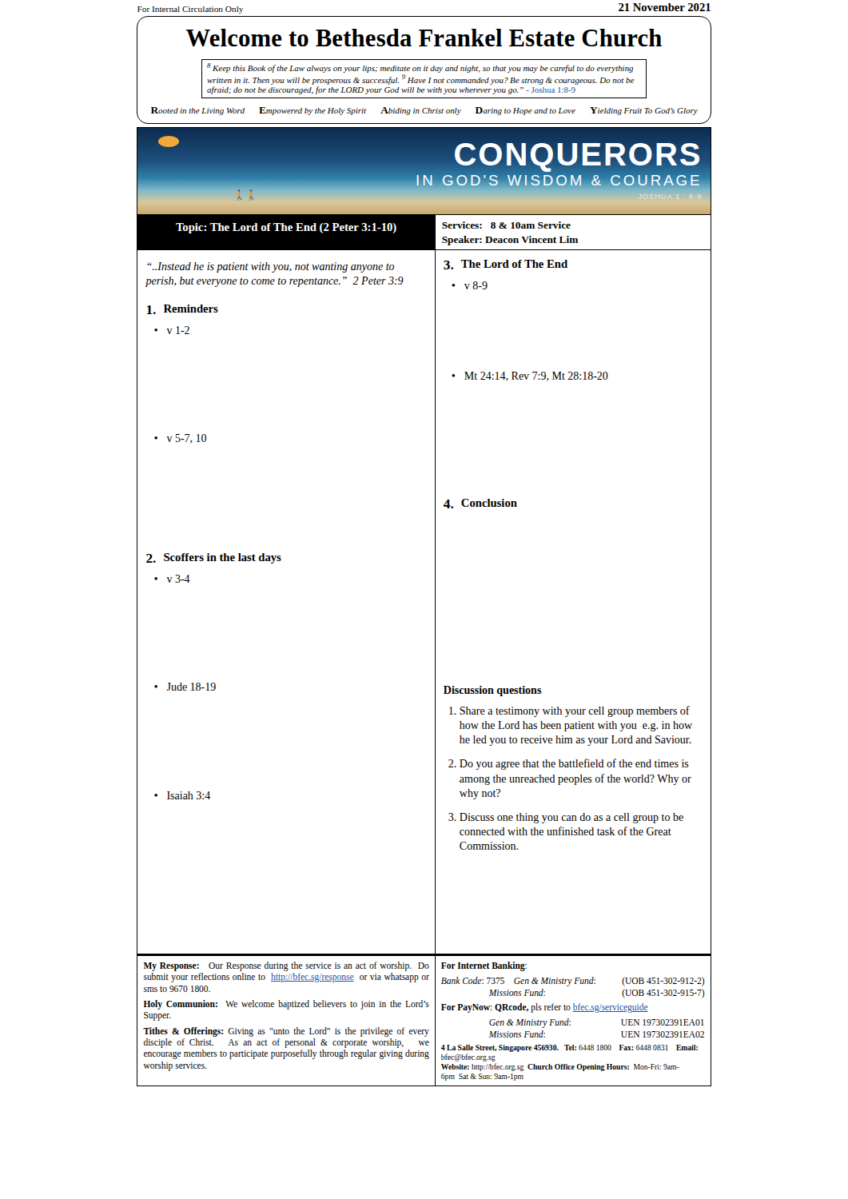For Internal Circulation Only
21 November 2021
Welcome to Bethesda Frankel Estate Church
8 Keep this Book of the Law always on your lips; meditate on it day and night, so that you may be careful to do everything written in it. Then you will be prosperous & successful. 9 Have I not commanded you? Be strong & courageous. Do not be afraid; do not be discouraged, for the LORD your God will be with you wherever you go.” - Joshua 1:8-9
Rooted in the Living Word Empowered by the Holy Spirit Abiding in Christ only Daring to Hope and to Love Yielding Fruit To God’s Glory
🚶🚶
CONQUERORS
IN GOD'S WISDOM & COURAGE
JOSHUA 1 : 8-9
Topic: The Lord of The End (2 Peter 3:1-10)
Services: 8 & 10am Service
Speaker: Deacon Vincent Lim
“..Instead he is patient with you, not wanting anyone to perish, but everyone to come to repentance.” 2 Peter 3:9
1. Reminders
v 1-2
v 5-7, 10
2. Scoffers in the last days
v 3-4
Jude 18-19
Isaiah 3:4
3. The Lord of The End
v 8-9
Mt 24:14, Rev 7:9, Mt 28:18-20
4. Conclusion
Discussion questions
Share a testimony with your cell group members of how the Lord has been patient with you e.g. in how he led you to receive him as your Lord and Saviour.
Do you agree that the battlefield of the end times is among the unreached peoples of the world? Why or why not?
Discuss one thing you can do as a cell group to be connected with the unfinished task of the Great Commission.
My Response: Our Response during the service is an act of worship. Do submit your reflections online to http://bfec.sg/response or via whatsapp or sms to 9670 1800.
Holy Communion: We welcome baptized believers to join in the Lord’s Supper.
Tithes & Offerings: Giving as "unto the Lord" is the privilege of every disciple of Christ. As an act of personal & corporate worship, we encourage members to participate purposefully through regular giving during worship services.
For Internet Banking:
Bank Code: 7375 Gen & Ministry Fund: (UOB 451-302-912-2)
Missions Fund: (UOB 451-302-915-7)
For PayNow: QRcode, pls refer to bfec.sg/serviceguide
Gen & Ministry Fund: UEN 197302391EA01
Missions Fund: UEN 197302391EA02
4 La Salle Street, Singapore 456930. Tel: 6448 1800 Fax: 6448 0831 Email: bfec@bfec.org.sg
Website: http://bfec.org.sg Church Office Opening Hours: Mon-Fri: 9am-6pm Sat & Sun: 9am-1pm